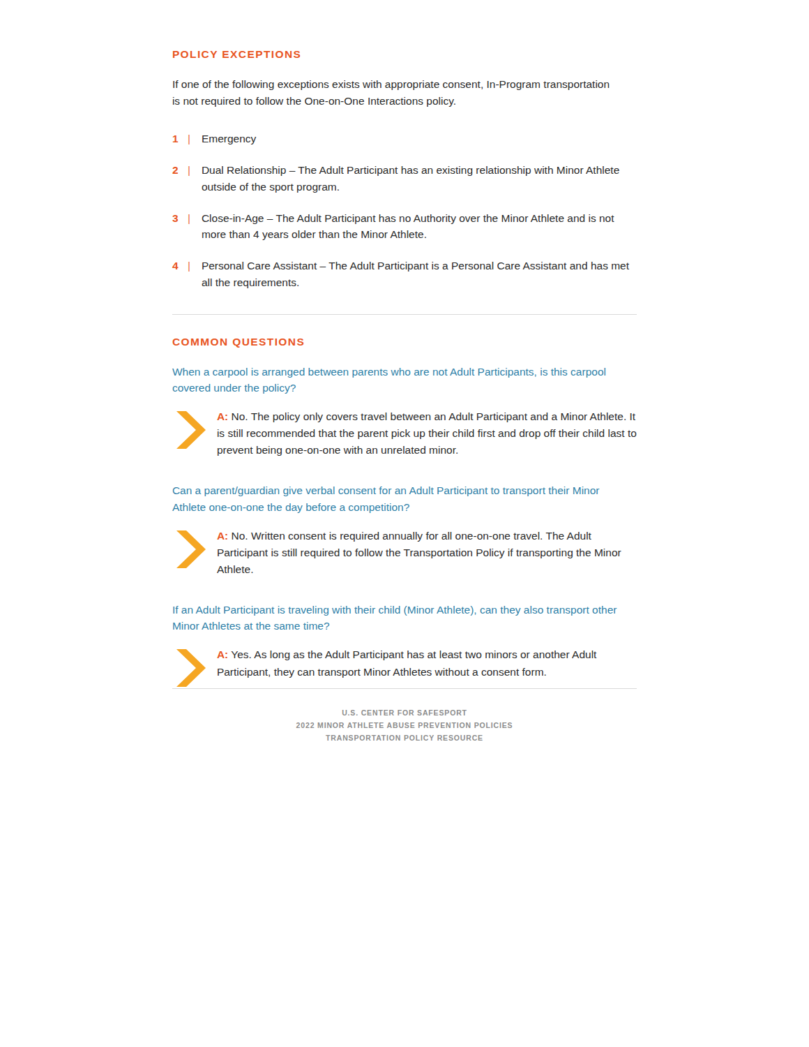Policy Exceptions
If one of the following exceptions exists with appropriate consent, In-Program transportation is not required to follow the One-on-One Interactions policy.
1| Emergency
2| Dual Relationship – The Adult Participant has an existing relationship with Minor Athlete outside of the sport program.
3| Close-in-Age – The Adult Participant has no Authority over the Minor Athlete and is not more than 4 years older than the Minor Athlete.
4| Personal Care Assistant – The Adult Participant is a Personal Care Assistant and has met all the requirements.
Common Questions
When a carpool is arranged between parents who are not Adult Participants, is this carpool covered under the policy?
A: No. The policy only covers travel between an Adult Participant and a Minor Athlete. It is still recommended that the parent pick up their child first and drop off their child last to prevent being one-on-one with an unrelated minor.
Can a parent/guardian give verbal consent for an Adult Participant to transport their Minor Athlete one-on-one the day before a competition?
A: No. Written consent is required annually for all one-on-one travel. The Adult Participant is still required to follow the Transportation Policy if transporting the Minor Athlete.
If an Adult Participant is traveling with their child (Minor Athlete), can they also transport other Minor Athletes at the same time?
A: Yes. As long as the Adult Participant has at least two minors or another Adult Participant, they can transport Minor Athletes without a consent form.
U.S. Center for SafeSport
2022 Minor Athlete Abuse Prevention Policies
Transportation Policy Resource